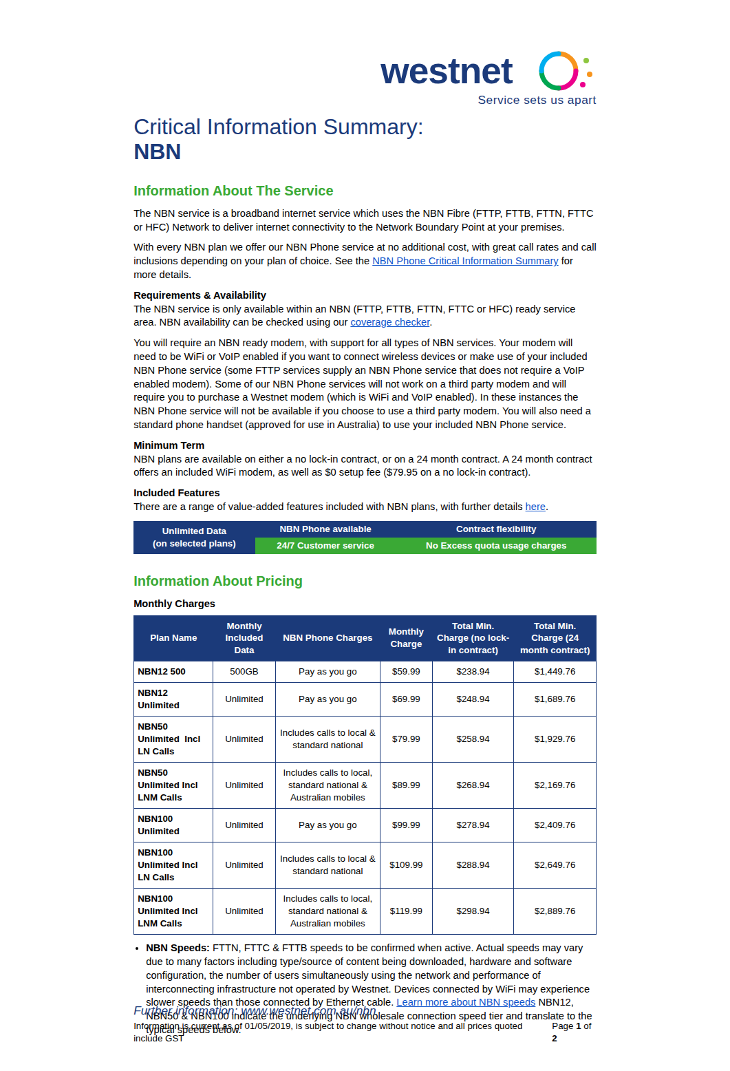westnet
Service sets us apart
Critical Information Summary:NBN
Information About The Service
The NBN service is a broadband internet service which uses the NBN Fibre (FTTP, FTTB, FTTN, FTTC or HFC) Network to deliver internet connectivity to the Network Boundary Point at your premises.
With every NBN plan we offer our NBN Phone service at no additional cost, with great call rates and call inclusions depending on your plan of choice. See the NBN Phone Critical Information Summary for more details.
Requirements & Availability
The NBN service is only available within an NBN (FTTP, FTTB, FTTN, FTTC or HFC) ready service area. NBN availability can be checked using our coverage checker.
You will require an NBN ready modem, with support for all types of NBN services. Your modem will need to be WiFi or VoIP enabled if you want to connect wireless devices or make use of your included NBN Phone service (some FTTP services supply an NBN Phone service that does not require a VoIP enabled modem). Some of our NBN Phone services will not work on a third party modem and will require you to purchase a Westnet modem (which is WiFi and VoIP enabled). In these instances the NBN Phone service will not be available if you choose to use a third party modem. You will also need a standard phone handset (approved for use in Australia) to use your included NBN Phone service.
Minimum Term
NBN plans are available on either a no lock-in contract, or on a 24 month contract. A 24 month contract offers an included WiFi modem, as well as $0 setup fee ($79.95 on a no lock-in contract).
Included Features
There are a range of value-added features included with NBN plans, with further details here.
| Unlimited Data (on selected plans) | NBN Phone available | Contract flexibility |
| 24/7 Customer service | No Excess quota usage charges |
Information About Pricing
Monthly Charges
| Plan Name | Monthly Included Data | NBN Phone Charges | Monthly Charge | Total Min. Charge (no lock-in contract) | Total Min. Charge (24 month contract) |
| --- | --- | --- | --- | --- | --- |
| NBN12 500 | 500GB | Pay as you go | $59.99 | $238.94 | $1,449.76 |
| NBN12 Unlimited | Unlimited | Pay as you go | $69.99 | $248.94 | $1,689.76 |
| NBN50 Unlimited Incl LN Calls | Unlimited | Includes calls to local & standard national | $79.99 | $258.94 | $1,929.76 |
| NBN50 Unlimited Incl LNM Calls | Unlimited | Includes calls to local, standard national & Australian mobiles | $89.99 | $268.94 | $2,169.76 |
| NBN100 Unlimited | Unlimited | Pay as you go | $99.99 | $278.94 | $2,409.76 |
| NBN100 Unlimited Incl LN Calls | Unlimited | Includes calls to local & standard national | $109.99 | $288.94 | $2,649.76 |
| NBN100 Unlimited Incl LNM Calls | Unlimited | Includes calls to local, standard national & Australian mobiles | $119.99 | $298.94 | $2,889.76 |
NBN Speeds: FTTN, FTTC & FTTB speeds to be confirmed when active. Actual speeds may vary due to many factors including type/source of content being downloaded, hardware and software configuration, the number of users simultaneously using the network and performance of interconnecting infrastructure not operated by Westnet. Devices connected by WiFi may experience slower speeds than those connected by Ethernet cable. Learn more about NBN speeds NBN12, NBN50 & NBN100 indicate the underlying NBN wholesale connection speed tier and translate to the typical speeds below.
Further information: www.westnet.com.au/nbn
Information is current as of 01/05/2019, is subject to change without notice and all prices quoted include GST Page 1 of 2